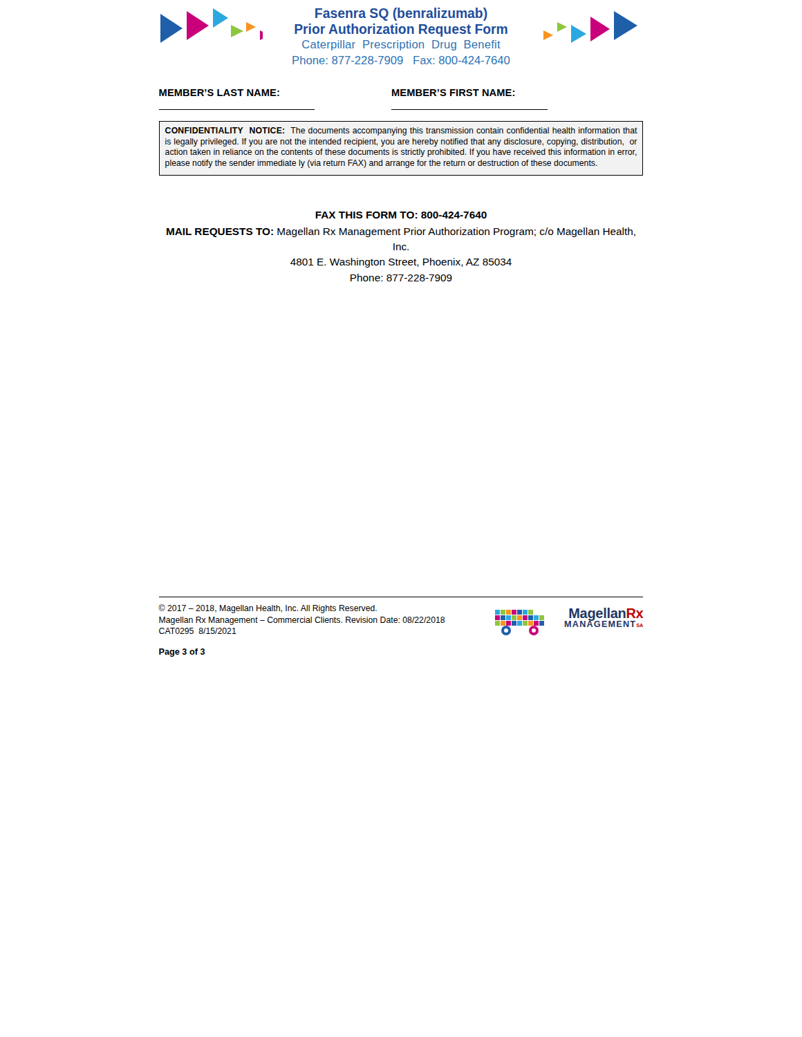Fasenra SQ (benralizumab)
Prior Authorization Request Form
Caterpillar Prescription Drug Benefit
Phone: 877-228-7909 Fax: 800-424-7640
MEMBER’S LAST NAME:
MEMBER’S FIRST NAME:
CONFIDENTIALITY NOTICE: The documents accompanying this transmission contain confidential health information that is legally privileged. If you are not the intended recipient, you are hereby notified that any disclosure, copying, distribution, or action taken in reliance on the contents of these documents is strictly prohibited. If you have received this information in error, please notify the sender immediate ly (via return FAX) and arrange for the return or destruction of these documents.
FAX THIS FORM TO: 800-424-7640
MAIL REQUESTS TO: Magellan Rx Management Prior Authorization Program; c/o Magellan Health, Inc.
4801 E. Washington Street, Phoenix, AZ 85034
Phone: 877-228-7909
© 2017 – 2018, Magellan Health, Inc. All Rights Reserved.
Magellan Rx Management – Commercial Clients. Revision Date: 08/22/2018
CAT0295 8/15/2021
MagellanRx
MANAGEMENTSA
Page 3 of 3